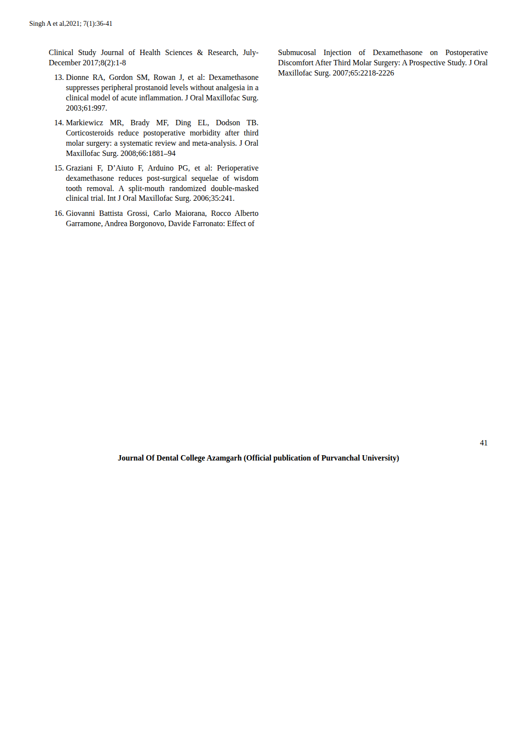Singh A et al,2021; 7(1):36-41
Clinical Study Journal of Health Sciences & Research, July-December 2017;8(2):1-8
Dionne RA, Gordon SM, Rowan J, et al: Dexamethasone suppresses peripheral prostanoid levels without analgesia in a clinical model of acute inflammation. J Oral Maxillofac Surg. 2003;61:997.
Markiewicz MR, Brady MF, Ding EL, Dodson TB. Corticosteroids reduce postoperative morbidity after third molar surgery: a systematic review and meta-analysis. J Oral Maxillofac Surg. 2008;66:1881–94
Graziani F, D’Aiuto F, Arduino PG, et al: Perioperative dexamethasone reduces post-surgical sequelae of wisdom tooth removal. A split-mouth randomized double-masked clinical trial. Int J Oral Maxillofac Surg. 2006;35:241.
Giovanni Battista Grossi, Carlo Maiorana, Rocco Alberto Garramone, Andrea Borgonovo, Davide Farronato: Effect of
Submucosal Injection of Dexamethasone on Postoperative Discomfort After Third Molar Surgery: A Prospective Study. J Oral Maxillofac Surg. 2007;65:2218-2226
41
Journal Of Dental College Azamgarh (Official publication of Purvanchal University)